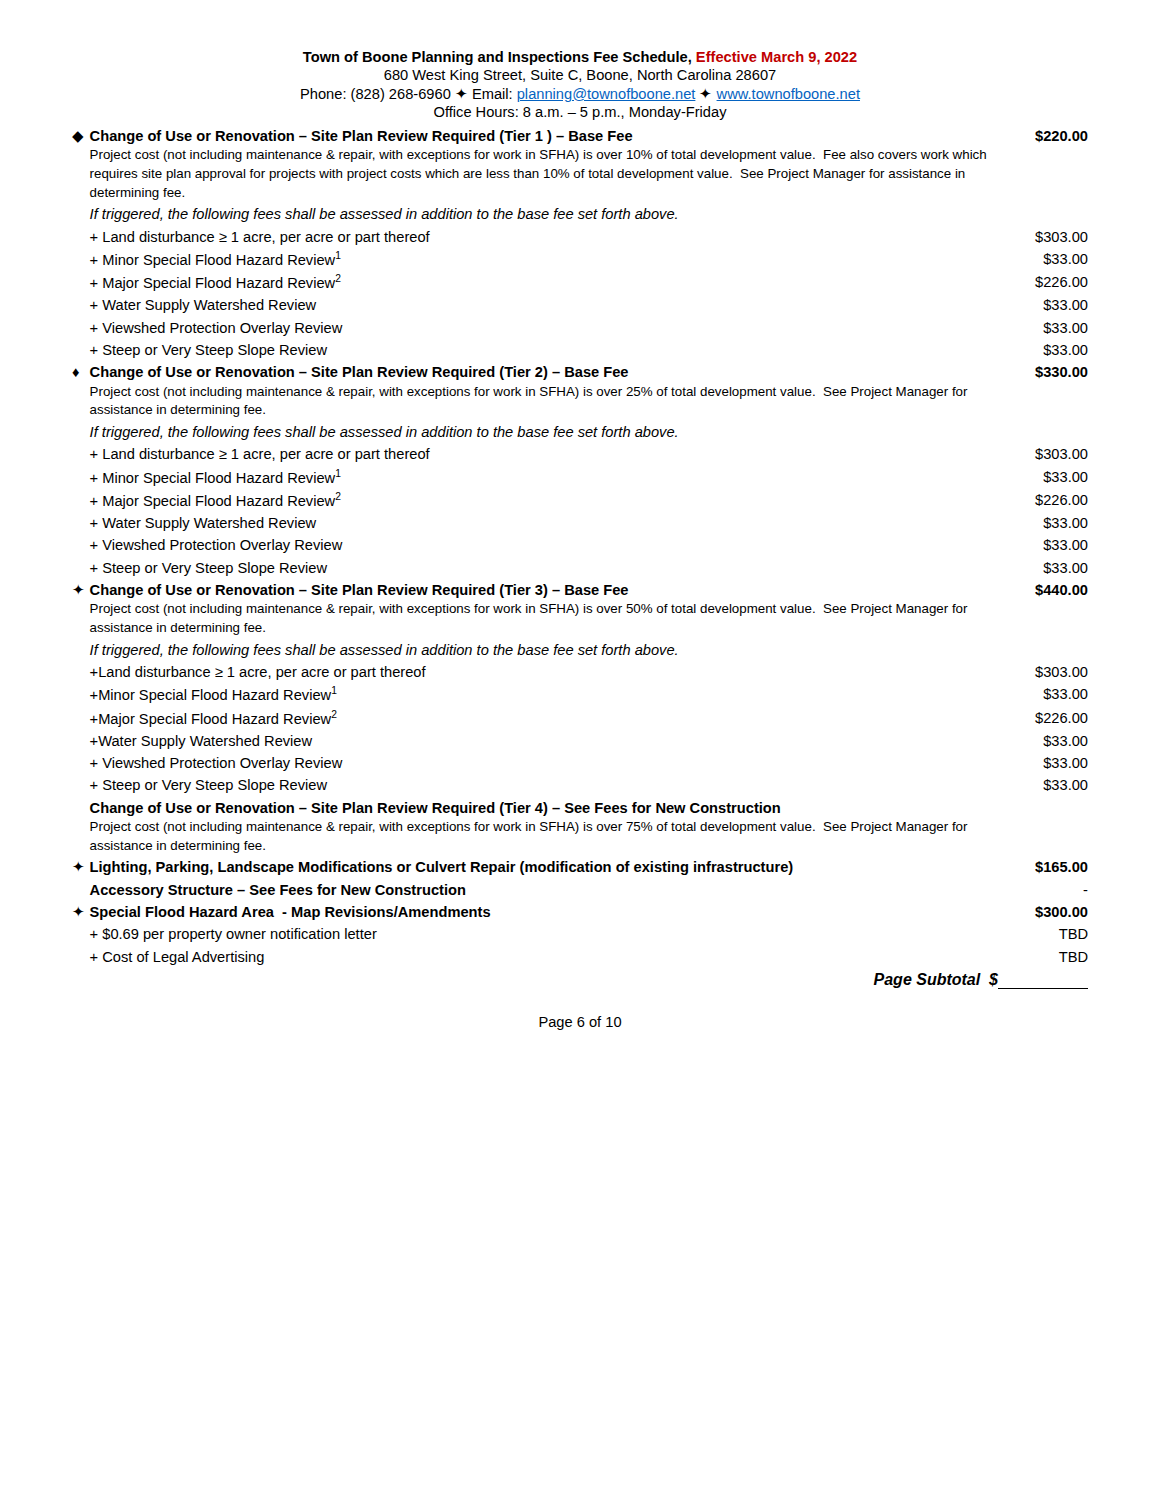Town of Boone Planning and Inspections Fee Schedule, Effective March 9, 2022
680 West King Street, Suite C, Boone, North Carolina 28607
Phone: (828) 268-6960 ✦ Email: planning@townofboone.net ✦ www.townofboone.net
Office Hours: 8 a.m. – 5 p.m., Monday-Friday
| ◆ | Change of Use or Renovation – Site Plan Review Required (Tier 1 ) – Base Fee Project cost (not including maintenance & repair, with exceptions for work in SFHA) is over 10% of total development value. Fee also covers work which requires site plan approval for projects with project costs which are less than 10% of total development value. See Project Manager for assistance in determining fee. | $220.00 |
| | If triggered, the following fees shall be assessed in addition to the base fee set forth above. | |
| | + Land disturbance ≥ 1 acre, per acre or part thereof | $303.00 |
| | + Minor Special Flood Hazard Review 1 | $33.00 |
| | + Major Special Flood Hazard Review 2 | $226.00 |
| | + Water Supply Watershed Review | $33.00 |
| | + Viewshed Protection Overlay Review | $33.00 |
| | + Steep or Very Steep Slope Review | $33.00 |
| ♦ | Change of Use or Renovation – Site Plan Review Required (Tier 2) – Base Fee Project cost (not including maintenance & repair, with exceptions for work in SFHA) is over 25% of total development value. See Project Manager for assistance in determining fee. | $330.00 |
| | If triggered, the following fees shall be assessed in addition to the base fee set forth above. | |
| | + Land disturbance ≥ 1 acre, per acre or part thereof | $303.00 |
| | + Minor Special Flood Hazard Review 1 | $33.00 |
| | + Major Special Flood Hazard Review 2 | $226.00 |
| | + Water Supply Watershed Review | $33.00 |
| | + Viewshed Protection Overlay Review | $33.00 |
| | + Steep or Very Steep Slope Review | $33.00 |
| ✦ | Change of Use or Renovation – Site Plan Review Required (Tier 3) – Base Fee Project cost (not including maintenance & repair, with exceptions for work in SFHA) is over 50% of total development value. See Project Manager for assistance in determining fee. | $440.00 |
| | If triggered, the following fees shall be assessed in addition to the base fee set forth above. | |
| | +Land disturbance ≥ 1 acre, per acre or part thereof | $303.00 |
| | +Minor Special Flood Hazard Review 1 | $33.00 |
| | +Major Special Flood Hazard Review 2 | $226.00 |
| | +Water Supply Watershed Review | $33.00 |
| | + Viewshed Protection Overlay Review | $33.00 |
| | + Steep or Very Steep Slope Review | $33.00 |
| | Change of Use or Renovation – Site Plan Review Required (Tier 4) – See Fees for New Construction Project cost (not including maintenance & repair, with exceptions for work in SFHA) is over 75% of total development value. See Project Manager for assistance in determining fee. | |
| ✦ | Lighting, Parking, Landscape Modifications or Culvert Repair (modification of existing infrastructure) | $165.00 |
| | Accessory Structure – See Fees for New Construction | - |
| ✦ | Special Flood Hazard Area - Map Revisions/Amendments | $300.00 |
| | + $0.69 per property owner notification letter | TBD |
| | + Cost of Legal Advertising | TBD |
| | Page Subtotal $ | |
Page 6 of 10